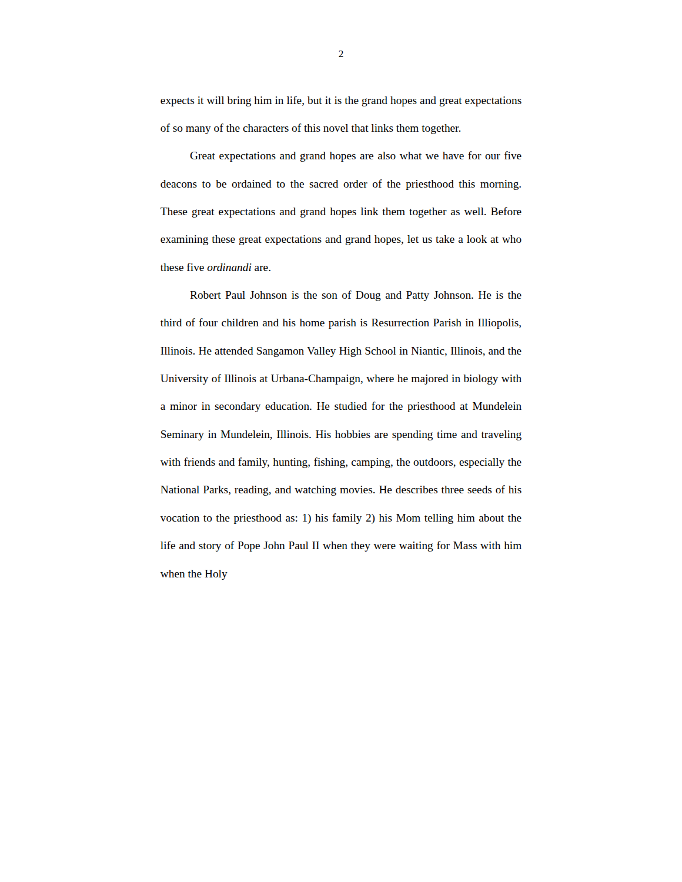2
expects it will bring him in life, but it is the grand hopes and great expectations of so many of the characters of this novel that links them together.
Great expectations and grand hopes are also what we have for our five deacons to be ordained to the sacred order of the priesthood this morning. These great expectations and grand hopes link them together as well. Before examining these great expectations and grand hopes, let us take a look at who these five ordinandi are.
Robert Paul Johnson is the son of Doug and Patty Johnson. He is the third of four children and his home parish is Resurrection Parish in Illiopolis, Illinois. He attended Sangamon Valley High School in Niantic, Illinois, and the University of Illinois at Urbana-Champaign, where he majored in biology with a minor in secondary education. He studied for the priesthood at Mundelein Seminary in Mundelein, Illinois. His hobbies are spending time and traveling with friends and family, hunting, fishing, camping, the outdoors, especially the National Parks, reading, and watching movies. He describes three seeds of his vocation to the priesthood as: 1) his family 2) his Mom telling him about the life and story of Pope John Paul II when they were waiting for Mass with him when the Holy